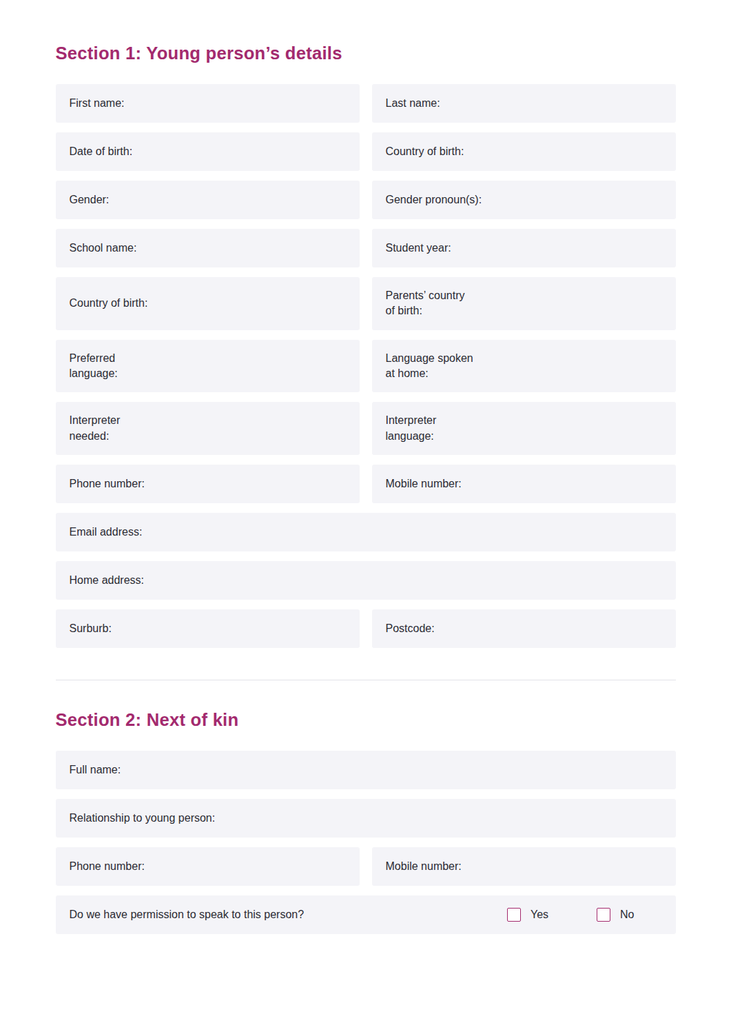Section 1: Young person’s details
First name:
Last name:
Date of birth:
Country of birth:
Gender:
Gender pronoun(s):
School name:
Student year:
Country of birth:
Parents’ country
of birth:
Preferred
language:
Language spoken
at home:
Interpreter
needed:
Interpreter
language:
Phone number:
Mobile number:
Email address:
Home address:
Surburb:
Postcode:
Section 2: Next of kin
Full name:
Relationship to young person:
Phone number:
Mobile number:
Do we have permission to speak to this person? Yes No